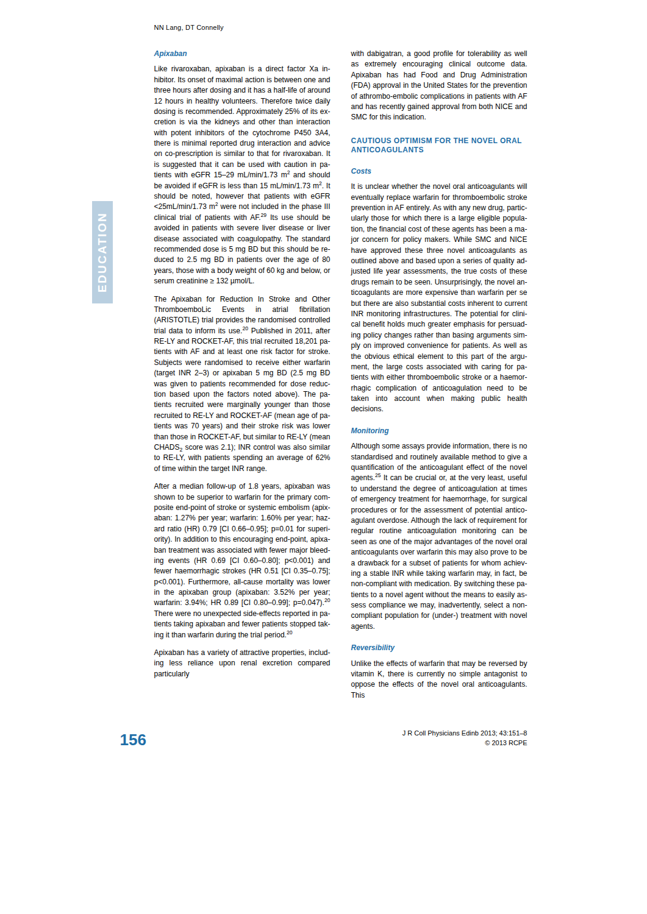NN Lang, DT Connelly
EDUCATION
Apixaban
Like rivaroxaban, apixaban is a direct factor Xa inhibitor. Its onset of maximal action is between one and three hours after dosing and it has a half-life of around 12 hours in healthy volunteers. Therefore twice daily dosing is recommended. Approximately 25% of its excretion is via the kidneys and other than interaction with potent inhibitors of the cytochrome P450 3A4, there is minimal reported drug interaction and advice on co-prescription is similar to that for rivaroxaban. It is suggested that it can be used with caution in patients with eGFR 15–29 mL/min/1.73 m2 and should be avoided if eGFR is less than 15 mL/min/1.73 m2. It should be noted, however that patients with eGFR <25mL/min/1.73 m2 were not included in the phase III clinical trial of patients with AF.29 Its use should be avoided in patients with severe liver disease or liver disease associated with coagulopathy. The standard recommended dose is 5 mg BD but this should be reduced to 2.5 mg BD in patients over the age of 80 years, those with a body weight of 60 kg and below, or serum creatinine ≥ 132 µmol/L.
The Apixaban for Reduction In Stroke and Other ThromboemboLic Events in atrial fibrillation (ARISTOTLE) trial provides the randomised controlled trial data to inform its use.20 Published in 2011, after RE-LY and ROCKET-AF, this trial recruited 18,201 patients with AF and at least one risk factor for stroke. Subjects were randomised to receive either warfarin (target INR 2–3) or apixaban 5 mg BD (2.5 mg BD was given to patients recommended for dose reduction based upon the factors noted above). The patients recruited were marginally younger than those recruited to RE-LY and ROCKET-AF (mean age of patients was 70 years) and their stroke risk was lower than those in ROCKET-AF, but similar to RE-LY (mean CHADS2 score was 2.1); INR control was also similar to RE-LY, with patients spending an average of 62% of time within the target INR range.
After a median follow-up of 1.8 years, apixaban was shown to be superior to warfarin for the primary composite end-point of stroke or systemic embolism (apixaban: 1.27% per year; warfarin: 1.60% per year; hazard ratio (HR) 0.79 [CI 0.66–0.95]; p=0.01 for superiority). In addition to this encouraging end-point, apixaban treatment was associated with fewer major bleeding events (HR 0.69 [CI 0.60–0.80]; p<0.001) and fewer haemorrhagic strokes (HR 0.51 [CI 0.35–0.75]; p<0.001). Furthermore, all-cause mortality was lower in the apixaban group (apixaban: 3.52% per year; warfarin: 3.94%; HR 0.89 [CI 0.80–0.99]; p=0.047).20 There were no unexpected side-effects reported in patients taking apixaban and fewer patients stopped taking it than warfarin during the trial period.20
Apixaban has a variety of attractive properties, including less reliance upon renal excretion compared particularly
with dabigatran, a good profile for tolerability as well as extremely encouraging clinical outcome data. Apixaban has had Food and Drug Administration (FDA) approval in the United States for the prevention of athrombo-embolic complications in patients with AF and has recently gained approval from both NICE and SMC for this indication.
Cautious optimism for the novel oral anticoagulants
Costs
It is unclear whether the novel oral anticoagulants will eventually replace warfarin for thromboembolic stroke prevention in AF entirely. As with any new drug, particularly those for which there is a large eligible population, the financial cost of these agents has been a major concern for policy makers. While SMC and NICE have approved these three novel anticoagulants as outlined above and based upon a series of quality adjusted life year assessments, the true costs of these drugs remain to be seen. Unsurprisingly, the novel anticoagulants are more expensive than warfarin per se but there are also substantial costs inherent to current INR monitoring infrastructures. The potential for clinical benefit holds much greater emphasis for persuading policy changes rather than basing arguments simply on improved convenience for patients. As well as the obvious ethical element to this part of the argument, the large costs associated with caring for patients with either thromboembolic stroke or a haemorrhagic complication of anticoagulation need to be taken into account when making public health decisions.
Monitoring
Although some assays provide information, there is no standardised and routinely available method to give a quantification of the anticoagulant effect of the novel agents.25 It can be crucial or, at the very least, useful to understand the degree of anticoagulation at times of emergency treatment for haemorrhage, for surgical procedures or for the assessment of potential anticoagulant overdose. Although the lack of requirement for regular routine anticoagulation monitoring can be seen as one of the major advantages of the novel oral anticoagulants over warfarin this may also prove to be a drawback for a subset of patients for whom achieving a stable INR while taking warfarin may, in fact, be non-compliant with medication. By switching these patients to a novel agent without the means to easily assess compliance we may, inadvertently, select a non-compliant population for (under-) treatment with novel agents.
Reversibility
Unlike the effects of warfarin that may be reversed by vitamin K, there is currently no simple antagonist to oppose the effects of the novel oral anticoagulants. This
156
J R Coll Physicians Edinb 2013; 43:151–8
© 2013 RCPE